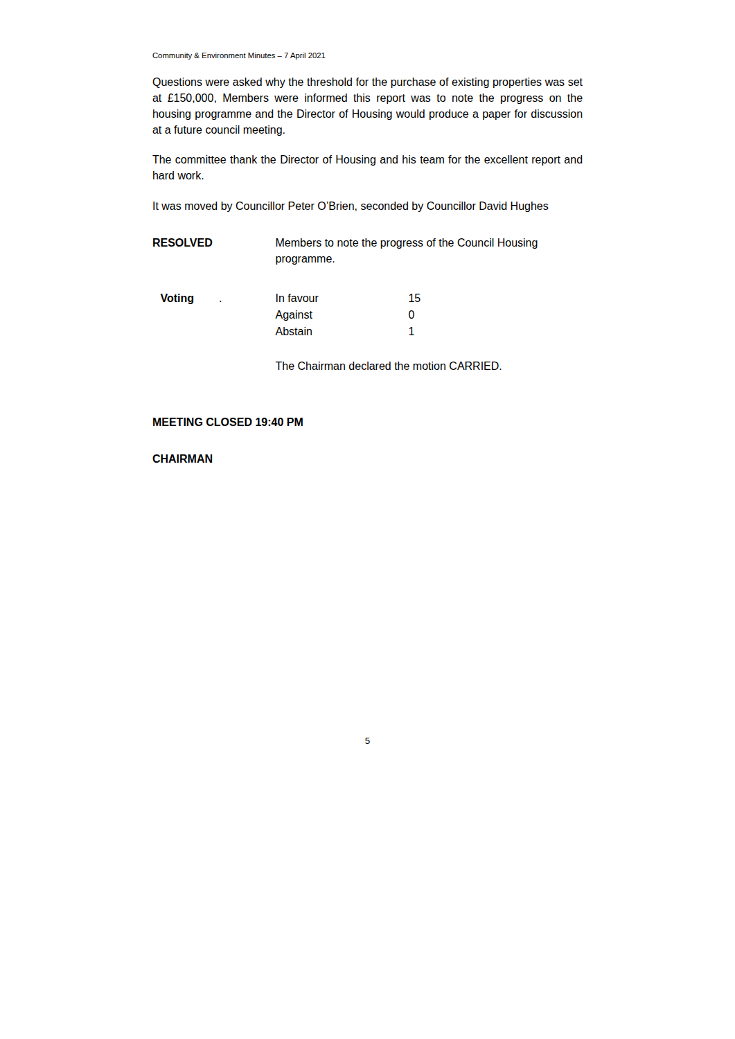Community & Environment Minutes – 7 April 2021
Questions were asked why the threshold for the purchase of existing properties was set at £150,000, Members were informed this report was to note the progress on the housing programme and the Director of Housing would produce a paper for discussion at a future council meeting.
The committee thank the Director of Housing and his team for the excellent report and hard work.
It was moved by Councillor Peter O’Brien, seconded by Councillor David Hughes
RESOLVED
Members to note the progress of the Council Housing programme.
Voting
.
| In favour | 15 |
| Against | 0 |
| Abstain | 1 |
The Chairman declared the motion CARRIED.
MEETING CLOSED 19:40 PM
CHAIRMAN
5